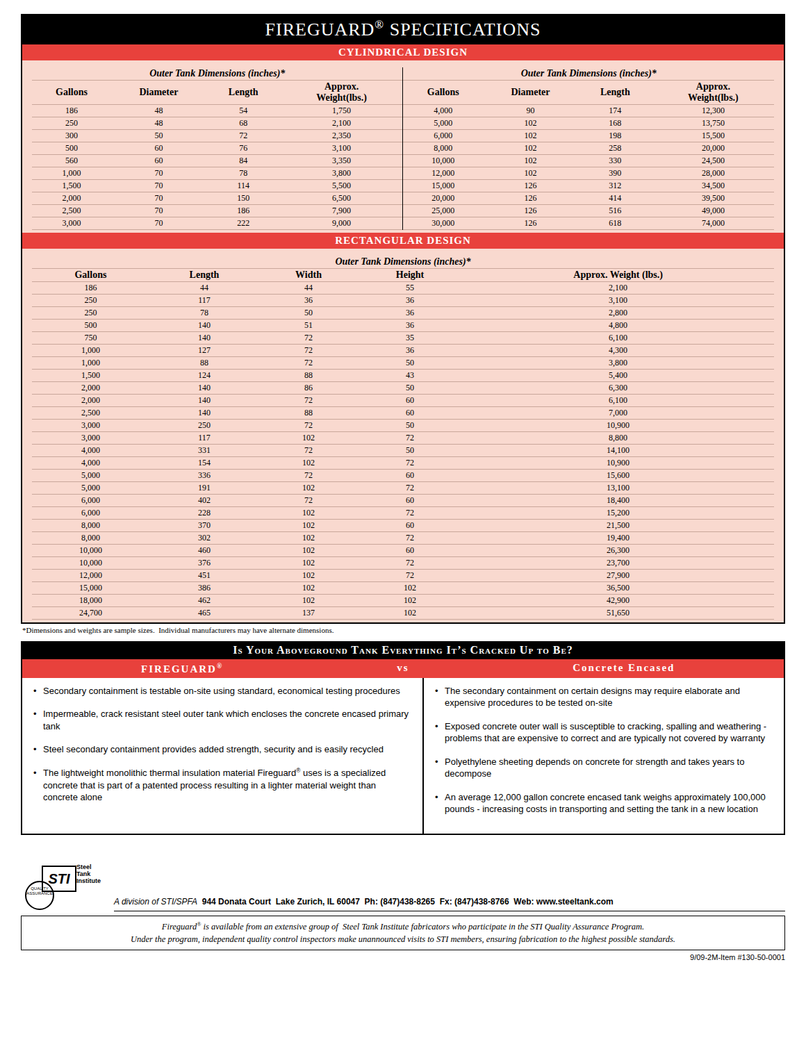FIREGUARD® SPECIFICATIONS
CYLINDRICAL DESIGN
| Outer Tank Dimensions (inches)* | Outer Tank Dimensions (inches)* |
| Gallons | Diameter | Length | Approx. Weight(lbs.) | Gallons | Diameter | Length | Approx. Weight(lbs.) |
| 186 | 48 | 54 | 1,750 | 4,000 | 90 | 174 | 12,300 |
| 250 | 48 | 68 | 2,100 | 5,000 | 102 | 168 | 13,750 |
| 300 | 50 | 72 | 2,350 | 6,000 | 102 | 198 | 15,500 |
| 500 | 60 | 76 | 3,100 | 8,000 | 102 | 258 | 20,000 |
| 560 | 60 | 84 | 3,350 | 10,000 | 102 | 330 | 24,500 |
| 1,000 | 70 | 78 | 3,800 | 12,000 | 102 | 390 | 28,000 |
| 1,500 | 70 | 114 | 5,500 | 15,000 | 126 | 312 | 34,500 |
| 2,000 | 70 | 150 | 6,500 | 20,000 | 126 | 414 | 39,500 |
| 2,500 | 70 | 186 | 7,900 | 25,000 | 126 | 516 | 49,000 |
| 3,000 | 70 | 222 | 9,000 | 30,000 | 126 | 618 | 74,000 |
RECTANGULAR DESIGN
| Outer Tank Dimensions (inches)* |
| Gallons | Length | Width | Height | Approx. Weight (lbs.) |
| 186 | 44 | 44 | 55 | 2,100 |
| 250 | 117 | 36 | 36 | 3,100 |
| 250 | 78 | 50 | 36 | 2,800 |
| 500 | 140 | 51 | 36 | 4,800 |
| 750 | 140 | 72 | 35 | 6,100 |
| 1,000 | 127 | 72 | 36 | 4,300 |
| 1,000 | 88 | 72 | 50 | 3,800 |
| 1,500 | 124 | 88 | 43 | 5,400 |
| 2,000 | 140 | 86 | 50 | 6,300 |
| 2,000 | 140 | 72 | 60 | 6,100 |
| 2,500 | 140 | 88 | 60 | 7,000 |
| 3,000 | 250 | 72 | 50 | 10,900 |
| 3,000 | 117 | 102 | 72 | 8,800 |
| 4,000 | 331 | 72 | 50 | 14,100 |
| 4,000 | 154 | 102 | 72 | 10,900 |
| 5,000 | 336 | 72 | 60 | 15,600 |
| 5,000 | 191 | 102 | 72 | 13,100 |
| 6,000 | 402 | 72 | 60 | 18,400 |
| 6,000 | 228 | 102 | 72 | 15,200 |
| 8,000 | 370 | 102 | 60 | 21,500 |
| 8,000 | 302 | 102 | 72 | 19,400 |
| 10,000 | 460 | 102 | 60 | 26,300 |
| 10,000 | 376 | 102 | 72 | 23,700 |
| 12,000 | 451 | 102 | 72 | 27,900 |
| 15,000 | 386 | 102 | 102 | 36,500 |
| 18,000 | 462 | 102 | 102 | 42,900 |
| 24,700 | 465 | 137 | 102 | 51,650 |
*Dimensions and weights are sample sizes. Individual manufacturers may have alternate dimensions.
Is Your Aboveground Tank Everything It’s Cracked Up to Be?
FIREGUARD®
vs
Concrete Encased
Secondary containment is testable on-site using standard, economical testing procedures
Impermeable, crack resistant steel outer tank which encloses the concrete encased primary tank
Steel secondary containment provides added strength, security and is easily recycled
The lightweight monolithic thermal insulation material Fireguard® uses is a specialized concrete that is part of a patented process resulting in a lighter material weight than concrete alone
The secondary containment on certain designs may require elaborate and expensive procedures to be tested on-site
Exposed concrete outer wall is susceptible to cracking, spalling and weathering - problems that are expensive to correct and are typically not covered by warranty
Polyethylene sheeting depends on concrete for strength and takes years to decompose
An average 12,000 gallon concrete encased tank weighs approximately 100,000 pounds - increasing costs in transporting and setting the tank in a new location
STI
Steel
Tank
Institute
QUALITY
ASSURANCE
A division of STI/SPFA 944 Donata Court Lake Zurich, IL 60047 Ph: (847)438-8265 Fx: (847)438-8766 Web: www.steeltank.com
Fireguard® is available from an extensive group of Steel Tank Institute fabricators who participate in the STI Quality Assurance Program.
Under the program, independent quality control inspectors make unannounced visits to STI members, ensuring fabrication to the highest possible standards.
9/09-2M-Item #130-50-0001